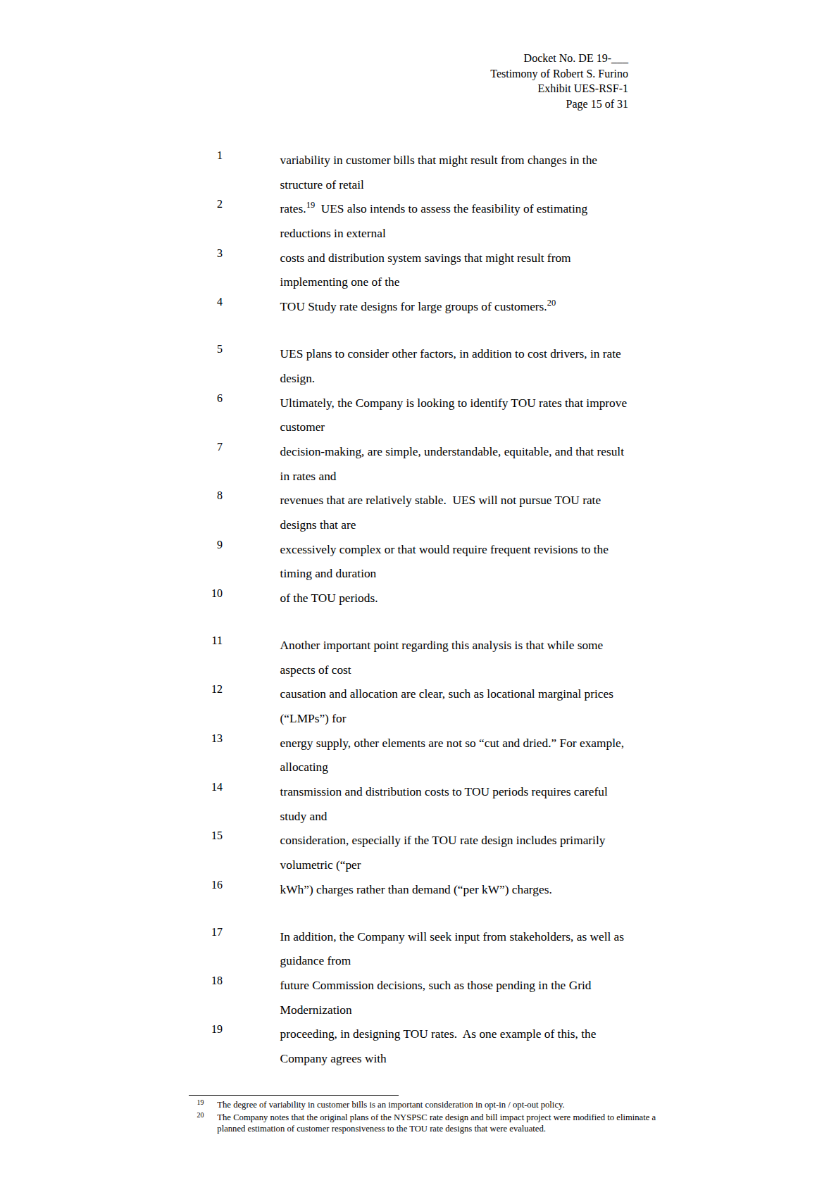Docket No. DE 19-___
Testimony of Robert S. Furino
Exhibit UES-RSF-1
Page 15 of 31
variability in customer bills that might result from changes in the structure of retail
rates.19 UES also intends to assess the feasibility of estimating reductions in external
costs and distribution system savings that might result from implementing one of the
TOU Study rate designs for large groups of customers.20
UES plans to consider other factors, in addition to cost drivers, in rate design.
Ultimately, the Company is looking to identify TOU rates that improve customer
decision-making, are simple, understandable, equitable, and that result in rates and
revenues that are relatively stable. UES will not pursue TOU rate designs that are
excessively complex or that would require frequent revisions to the timing and duration
of the TOU periods.
Another important point regarding this analysis is that while some aspects of cost
causation and allocation are clear, such as locational marginal prices (“LMPs”) for
energy supply, other elements are not so “cut and dried.” For example, allocating
transmission and distribution costs to TOU periods requires careful study and
consideration, especially if the TOU rate design includes primarily volumetric (“per
kWh”) charges rather than demand (“per kW”) charges.
In addition, the Company will seek input from stakeholders, as well as guidance from
future Commission decisions, such as those pending in the Grid Modernization
proceeding, in designing TOU rates. As one example of this, the Company agrees with
19 The degree of variability in customer bills is an important consideration in opt-in / opt-out policy.
20 The Company notes that the original plans of the NYSPSC rate design and bill impact project were modified to eliminate a planned estimation of customer responsiveness to the TOU rate designs that were evaluated.